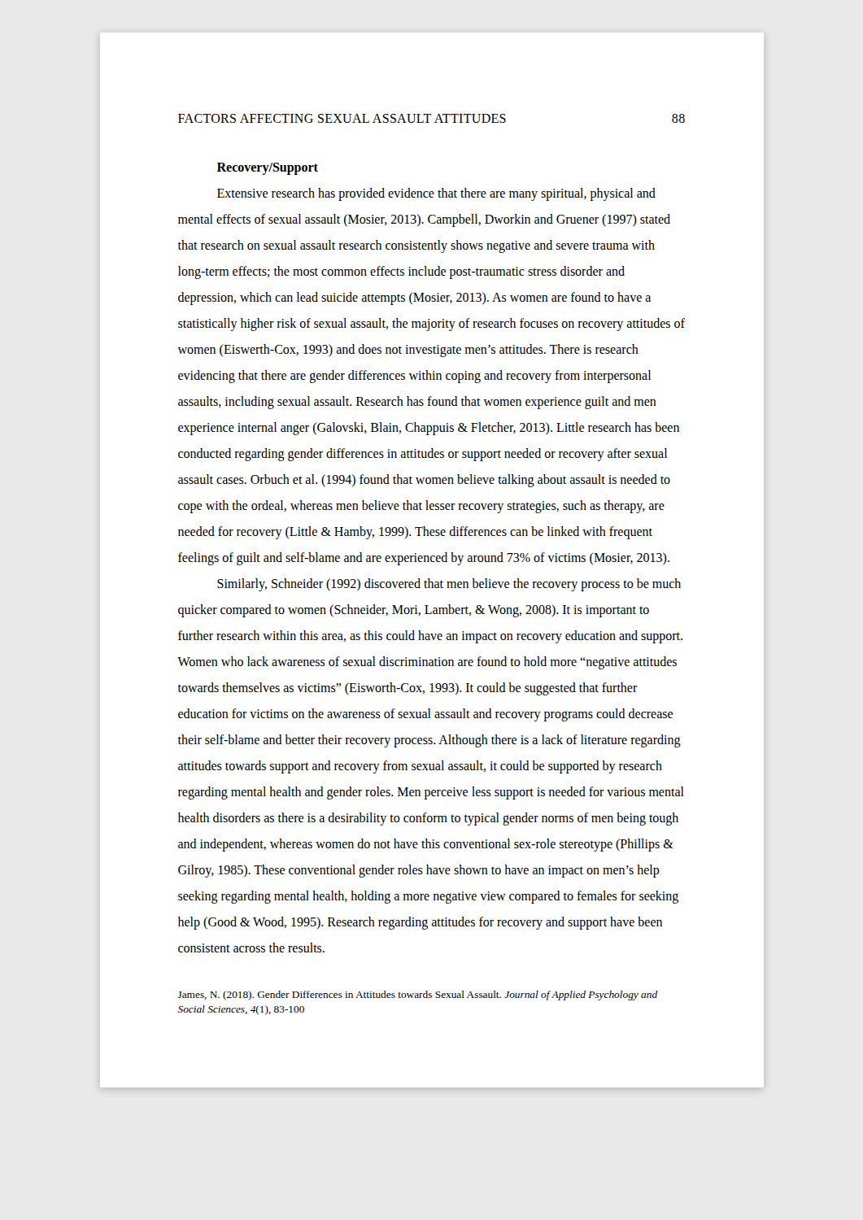Factors Affecting Sexual Assault Attitudes 88
Recovery/Support
Extensive research has provided evidence that there are many spiritual, physical and mental effects of sexual assault (Mosier, 2013). Campbell, Dworkin and Gruener (1997) stated that research on sexual assault research consistently shows negative and severe trauma with long-term effects; the most common effects include post-traumatic stress disorder and depression, which can lead suicide attempts (Mosier, 2013). As women are found to have a statistically higher risk of sexual assault, the majority of research focuses on recovery attitudes of women (Eiswerth-Cox, 1993) and does not investigate men’s attitudes. There is research evidencing that there are gender differences within coping and recovery from interpersonal assaults, including sexual assault. Research has found that women experience guilt and men experience internal anger (Galovski, Blain, Chappuis & Fletcher, 2013). Little research has been conducted regarding gender differences in attitudes or support needed or recovery after sexual assault cases. Orbuch et al. (1994) found that women believe talking about assault is needed to cope with the ordeal, whereas men believe that lesser recovery strategies, such as therapy, are needed for recovery (Little & Hamby, 1999). These differences can be linked with frequent feelings of guilt and self-blame and are experienced by around 73% of victims (Mosier, 2013).
Similarly, Schneider (1992) discovered that men believe the recovery process to be much quicker compared to women (Schneider, Mori, Lambert, & Wong, 2008). It is important to further research within this area, as this could have an impact on recovery education and support. Women who lack awareness of sexual discrimination are found to hold more “negative attitudes towards themselves as victims” (Eisworth-Cox, 1993). It could be suggested that further education for victims on the awareness of sexual assault and recovery programs could decrease their self-blame and better their recovery process. Although there is a lack of literature regarding attitudes towards support and recovery from sexual assault, it could be supported by research regarding mental health and gender roles. Men perceive less support is needed for various mental health disorders as there is a desirability to conform to typical gender norms of men being tough and independent, whereas women do not have this conventional sex-role stereotype (Phillips & Gilroy, 1985). These conventional gender roles have shown to have an impact on men’s help seeking regarding mental health, holding a more negative view compared to females for seeking help (Good & Wood, 1995). Research regarding attitudes for recovery and support have been consistent across the results.
James, N. (2018). Gender Differences in Attitudes towards Sexual Assault. Journal of Applied Psychology and Social Sciences, 4(1), 83-100